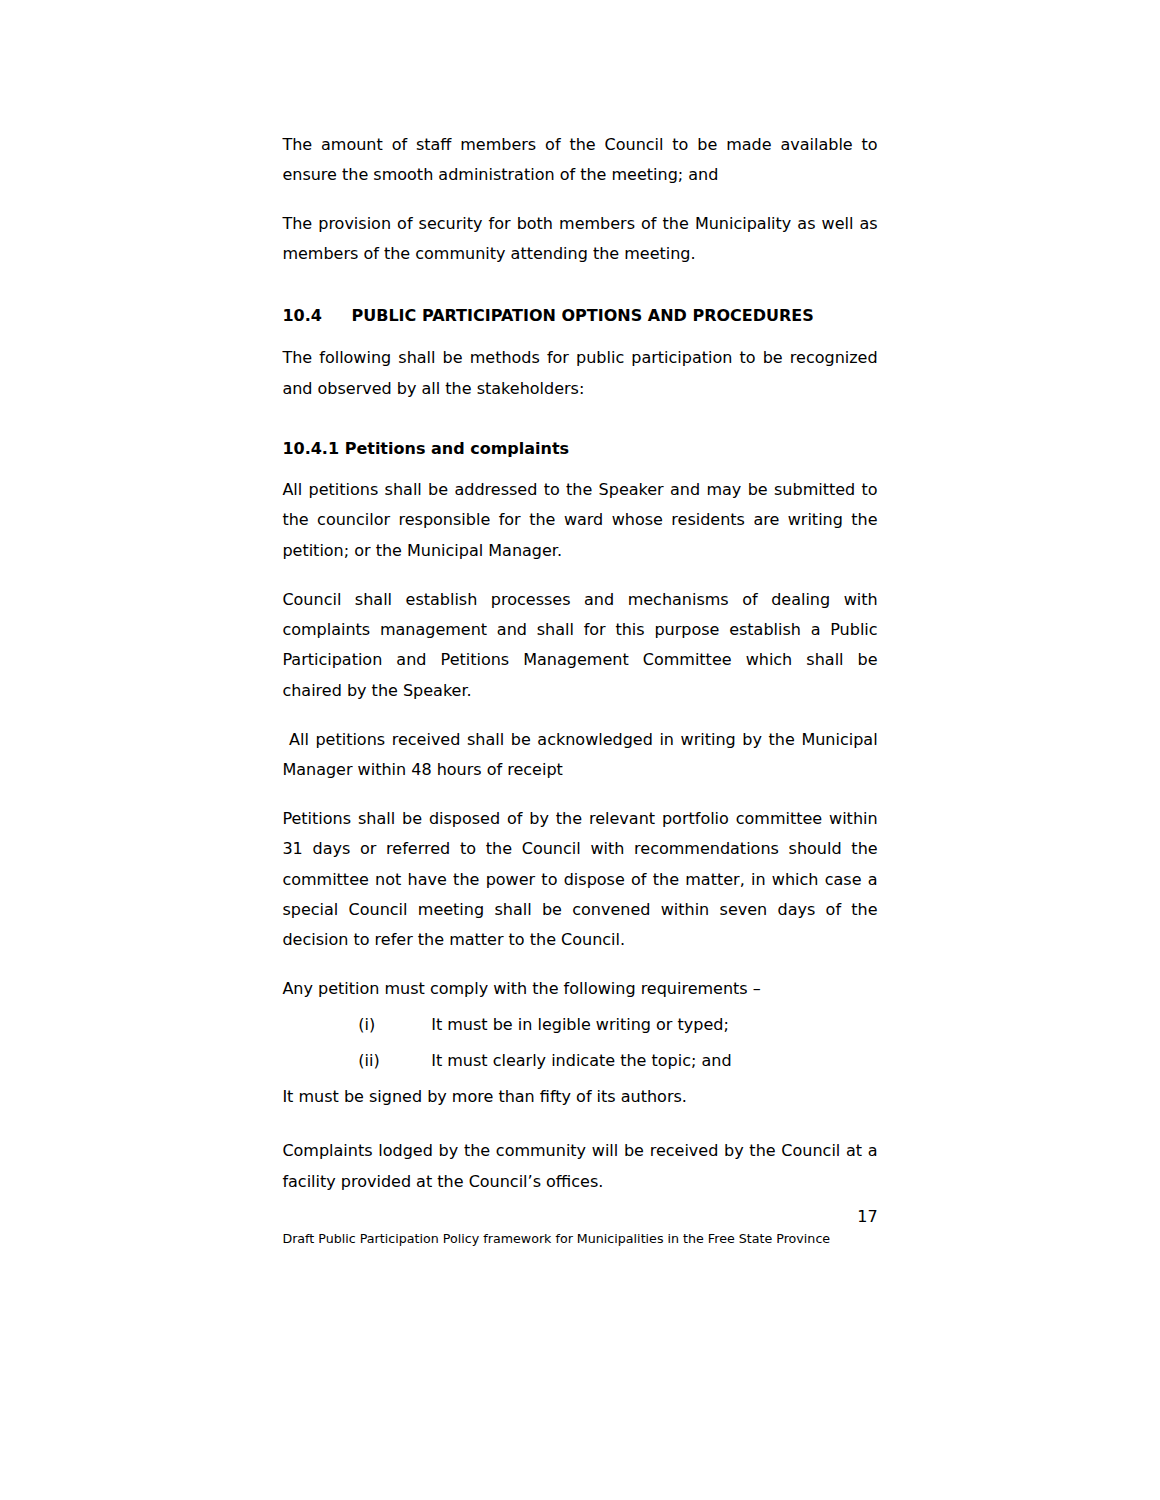The amount of staff members of the Council to be made available to ensure the smooth administration of the meeting; and
The provision of security for both members of the Municipality as well as members of the community attending the meeting.
10.4 PUBLIC PARTICIPATION OPTIONS AND PROCEDURES
The following shall be methods for public participation to be recognized and observed by all the stakeholders:
10.4.1 Petitions and complaints
All petitions shall be addressed to the Speaker and may be submitted to the councilor responsible for the ward whose residents are writing the petition; or the Municipal Manager.
Council shall establish processes and mechanisms of dealing with complaints management and shall for this purpose establish a Public Participation and Petitions Management Committee which shall be chaired by the Speaker.
All petitions received shall be acknowledged in writing by the Municipal Manager within 48 hours of receipt
Petitions shall be disposed of by the relevant portfolio committee within 31 days or referred to the Council with recommendations should the committee not have the power to dispose of the matter, in which case a special Council meeting shall be convened within seven days of the decision to refer the matter to the Council.
Any petition must comply with the following requirements –
(i) It must be in legible writing or typed;
(ii) It must clearly indicate the topic; and
It must be signed by more than fifty of its authors.
Complaints lodged by the community will be received by the Council at a facility provided at the Council’s offices.
17
Draft Public Participation Policy framework for Municipalities in the Free State Province